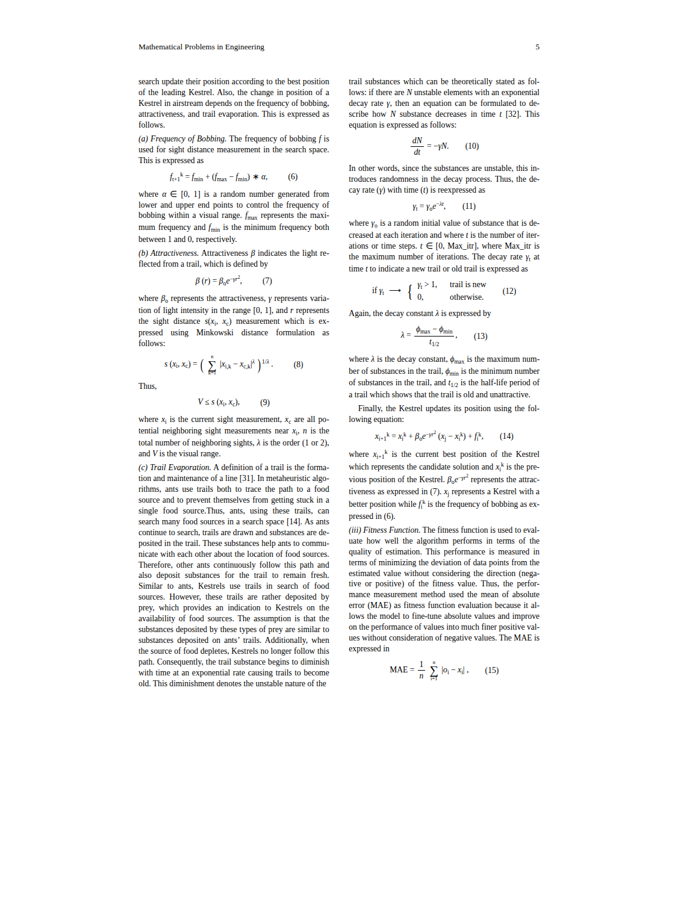Mathematical Problems in Engineering 5
search update their position according to the best position of the leading Kestrel. Also, the change in position of a Kestrel in airstream depends on the frequency of bobbing, attractiveness, and trail evaporation. This is expressed as follows.
(a) Frequency of Bobbing. The frequency of bobbing f is used for sight distance measurement in the search space. This is expressed as
ft+1 k = fmin + (fmax − fmin) ∗ α, (6)
where α ∈ [0, 1] is a random number generated from lower and upper end points to control the frequency of bobbing within a visual range. fmax represents the maximum frequency and fmin is the minimum frequency both between 1 and 0, respectively.
(b) Attractiveness. Attractiveness β indicates the light reflected from a trail, which is defined by
β (r) = βoe−γr 2, (7)
where βo represents the attractiveness, γ represents variation of light intensity in the range [0, 1], and r represents the sight distance s(xi, xc) measurement which is expressed using Minkowski distance formulation as follows:
s (xi, xc) = ( n∑k=1 |xi,k − xc,k|λ ) 1/λ . (8)
Thus,
V ≤ s (xi, xc), (9)
where xi is the current sight measurement, xc are all potential neighboring sight measurements near xi, n is the total number of neighboring sights, λ is the order (1 or 2), and V is the visual range.
(c) Trail Evaporation. A definition of a trail is the formation and maintenance of a line [31]. In metaheuristic algorithms, ants use trails both to trace the path to a food source and to prevent themselves from getting stuck in a single food source.Thus, ants, using these trails, can search many food sources in a search space [14]. As ants continue to search, trails are drawn and substances are deposited in the trail. These substances help ants to communicate with each other about the location of food sources. Therefore, other ants continuously follow this path and also deposit substances for the trail to remain fresh. Similar to ants, Kestrels use trails in search of food sources. However, these trails are rather deposited by prey, which provides an indication to Kestrels on the availability of food sources. The assumption is that the substances deposited by these types of prey are similar to substances deposited on ants’ trails. Additionally, when the source of food depletes, Kestrels no longer follow this path. Consequently, the trail substance begins to diminish with time at an exponential rate causing trails to become old. This diminishment denotes the unstable nature of the
trail substances which can be theoretically stated as follows: if there are N unstable elements with an exponential decay rate γ, then an equation can be formulated to describe how N substance decreases in time t [32]. This equation is expressed as follows:
dN dt = −γN. (10)
In other words, since the substances are unstable, this introduces randomness in the decay process. Thus, the decay rate (γ) with time (t) is reexpressed as
γt = γoe−λt, (11)
where γo is a random initial value of substance that is decreased at each iteration and where t is the number of iterations or time steps. t ∈ [0, Max_itr], where Max_itr is the maximum number of iterations. The decay rate γt at time t to indicate a new trail or old trail is expressed as
if γt ⟶ { γt > 1, trail is new 0, otherwise. (12)
Again, the decay constant λ is expressed by
λ = ϕmax − ϕmin t 1/2 , (13)
where λ is the decay constant, ϕmax is the maximum number of substances in the trail, ϕmin is the minimum number of substances in the trail, and t 1/2 is the half-life period of a trail which shows that the trail is old and unattractive.
Finally, the Kestrel updates its position using the following equation:
xi+1 k = xik + βoe−γr 2 (xj − xik) + fik, (14)
where xi+1 k is the current best position of the Kestrel which represents the candidate solution and xik is the previous position of the Kestrel. βoe−γr 2 represents the attractiveness as expressed in (7). xj represents a Kestrel with a better position while fik is the frequency of bobbing as expressed in (6).
(iii) Fitness Function. The fitness function is used to evaluate how well the algorithm performs in terms of the quality of estimation. This performance is measured in terms of minimizing the deviation of data points from the estimated value without considering the direction (negative or positive) of the fitness value. Thus, the performance measurement method used the mean of absolute error (MAE) as fitness function evaluation because it allows the model to fine-tune absolute values and improve on the performance of values into much finer positive values without consideration of negative values. The MAE is expressed in
MAE = 1 n n∑i=1 |oi − xi| , (15)